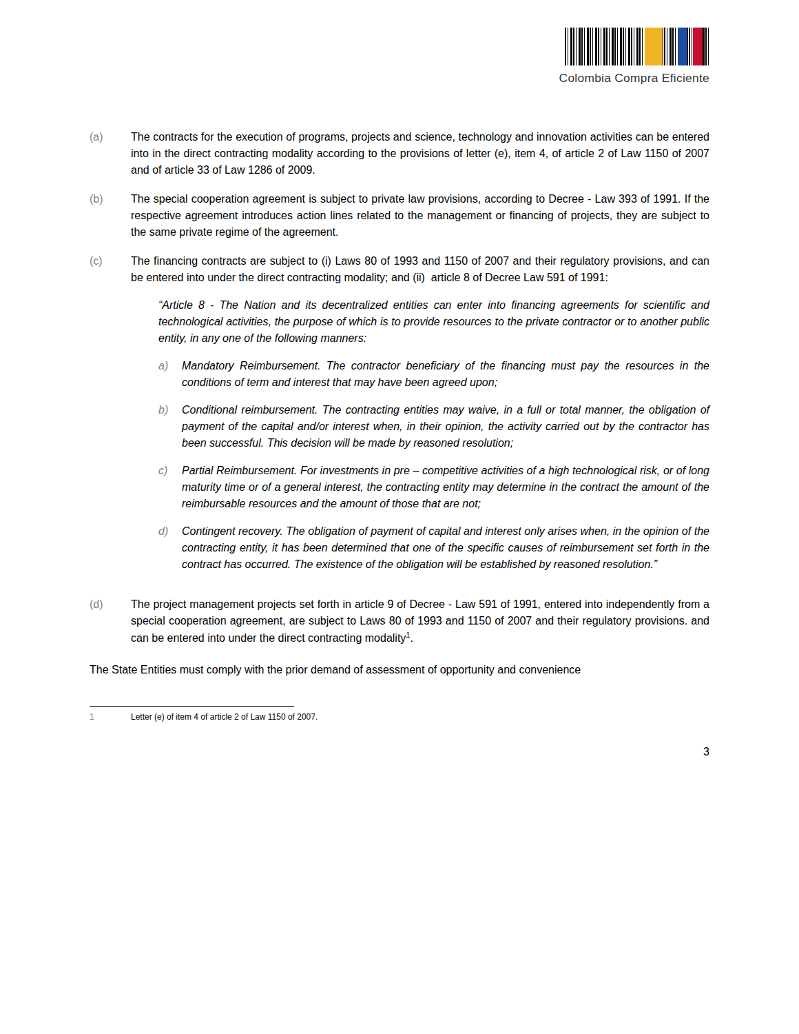Colombia Compra Eficiente
(a) The contracts for the execution of programs, projects and science, technology and innovation activities can be entered into in the direct contracting modality according to the provisions of letter (e), item 4, of article 2 of Law 1150 of 2007 and of article 33 of Law 1286 of 2009.
(b) The special cooperation agreement is subject to private law provisions, according to Decree - Law 393 of 1991. If the respective agreement introduces action lines related to the management or financing of projects, they are subject to the same private regime of the agreement.
(c) The financing contracts are subject to (i) Laws 80 of 1993 and 1150 of 2007 and their regulatory provisions, and can be entered into under the direct contracting modality; and (ii) article 8 of Decree Law 591 of 1991:
“Article 8 - The Nation and its decentralized entities can enter into financing agreements for scientific and technological activities, the purpose of which is to provide resources to the private contractor or to another public entity, in any one of the following manners:
a) Mandatory Reimbursement. The contractor beneficiary of the financing must pay the resources in the conditions of term and interest that may have been agreed upon;
b) Conditional reimbursement. The contracting entities may waive, in a full or total manner, the obligation of payment of the capital and/or interest when, in their opinion, the activity carried out by the contractor has been successful. This decision will be made by reasoned resolution;
c) Partial Reimbursement. For investments in pre – competitive activities of a high technological risk, or of long maturity time or of a general interest, the contracting entity may determine in the contract the amount of the reimbursable resources and the amount of those that are not;
d) Contingent recovery. The obligation of payment of capital and interest only arises when, in the opinion of the contracting entity, it has been determined that one of the specific causes of reimbursement set forth in the contract has occurred. The existence of the obligation will be established by reasoned resolution.”
(d) The project management projects set forth in article 9 of Decree - Law 591 of 1991, entered into independently from a special cooperation agreement, are subject to Laws 80 of 1993 and 1150 of 2007 and their regulatory provisions. and can be entered into under the direct contracting modality1.
The State Entities must comply with the prior demand of assessment of opportunity and convenience
1 Letter (e) of item 4 of article 2 of Law 1150 of 2007.
3